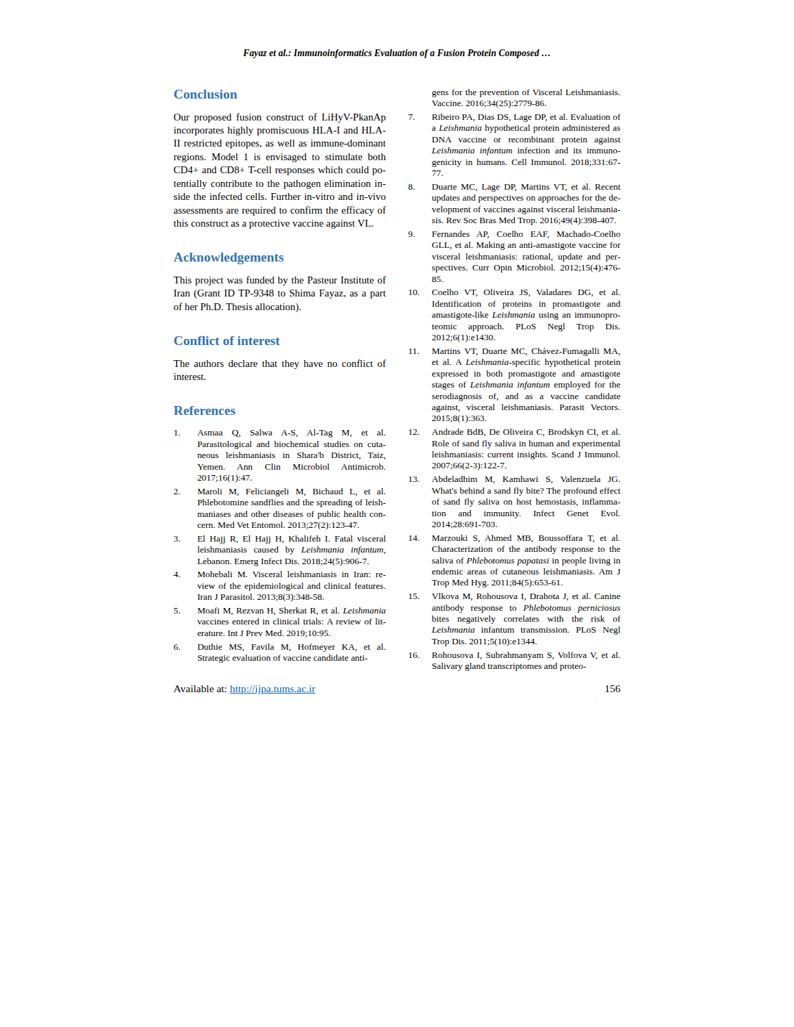Fayaz et al.: Immunoinformatics Evaluation of a Fusion Protein Composed …
Conclusion
Our proposed fusion construct of LiHyV-PkanAp incorporates highly promiscuous HLA-I and HLA-II restricted epitopes, as well as immune-dominant regions. Model 1 is envisaged to stimulate both CD4+ and CD8+ T-cell responses which could potentially contribute to the pathogen elimination inside the infected cells. Further in-vitro and in-vivo assessments are required to confirm the efficacy of this construct as a protective vaccine against VL.
Acknowledgements
This project was funded by the Pasteur Institute of Iran (Grant ID TP-9348 to Shima Fayaz, as a part of her Ph.D. Thesis allocation).
Conflict of interest
The authors declare that they have no conflict of interest.
References
Asmaa Q, Salwa A-S, Al-Tag M, et al. Parasitological and biochemical studies on cutaneous leishmaniasis in Shara'b District, Taiz, Yemen. Ann Clin Microbiol Antimicrob. 2017;16(1):47.
Maroli M, Feliciangeli M, Bichaud L, et al. Phlebotomine sandflies and the spreading of leishmaniases and other diseases of public health concern. Med Vet Entomol. 2013;27(2):123-47.
El Hajj R, El Hajj H, Khalifeh I. Fatal visceral leishmaniasis caused by Leishmania infantum, Lebanon. Emerg Infect Dis. 2018;24(5):906-7.
Mohebali M. Visceral leishmaniasis in Iran: review of the epidemiological and clinical features. Iran J Parasitol. 2013;8(3):348-58.
Moafi M, Rezvan H, Sherkat R, et al. Leishmania vaccines entered in clinical trials: A review of literature. Int J Prev Med. 2019;10:95.
Duthie MS, Favila M, Hofmeyer KA, et al. Strategic evaluation of vaccine candidate anti-
gens for the prevention of Visceral Leishmaniasis. Vaccine. 2016;34(25):2779-86.
Ribeiro PA, Dias DS, Lage DP, et al. Evaluation of a Leishmania hypothetical protein administered as DNA vaccine or recombinant protein against Leishmania infantum infection and its immunogenicity in humans. Cell Immunol. 2018;331:67-77.
Duarte MC, Lage DP, Martins VT, et al. Recent updates and perspectives on approaches for the development of vaccines against visceral leishmaniasis. Rev Soc Bras Med Trop. 2016;49(4):398-407.
Fernandes AP, Coelho EAF, Machado-Coelho GLL, et al. Making an anti-amastigote vaccine for visceral leishmaniasis: rational, update and perspectives. Curr Opin Microbiol. 2012;15(4):476-85.
Coelho VT, Oliveira JS, Valadares DG, et al. Identification of proteins in promastigote and amastigote-like Leishmania using an immunoproteomic approach. PLoS Negl Trop Dis. 2012;6(1):e1430.
Martins VT, Duarte MC, Chávez-Fumagalli MA, et al. A Leishmania-specific hypothetical protein expressed in both promastigote and amastigote stages of Leishmania infantum employed for the serodiagnosis of, and as a vaccine candidate against, visceral leishmaniasis. Parasit Vectors. 2015;8(1):363.
Andrade BdB, De Oliveira C, Brodskyn CI, et al. Role of sand fly saliva in human and experimental leishmaniasis: current insights. Scand J Immunol. 2007;66(2-3):122-7.
Abdeladhim M, Kamhawi S, Valenzuela JG. What's behind a sand fly bite? The profound effect of sand fly saliva on host hemostasis, inflammation and immunity. Infect Genet Evol. 2014;28:691-703.
Marzouki S, Ahmed MB, Boussoffara T, et al. Characterization of the antibody response to the saliva of Phlebotomus papatasi in people living in endemic areas of cutaneous leishmaniasis. Am J Trop Med Hyg. 2011;84(5):653-61.
Vlkova M, Rohousova I, Drahota J, et al. Canine antibody response to Phlebotomus perniciosus bites negatively correlates with the risk of Leishmania infantum transmission. PLoS Negl Trop Dis. 2011;5(10):e1344.
Rohousova I, Subrahmanyam S, Volfova V, et al. Salivary gland transcriptomes and proteo-
Available at: http://ijpa.tums.ac.ir
156